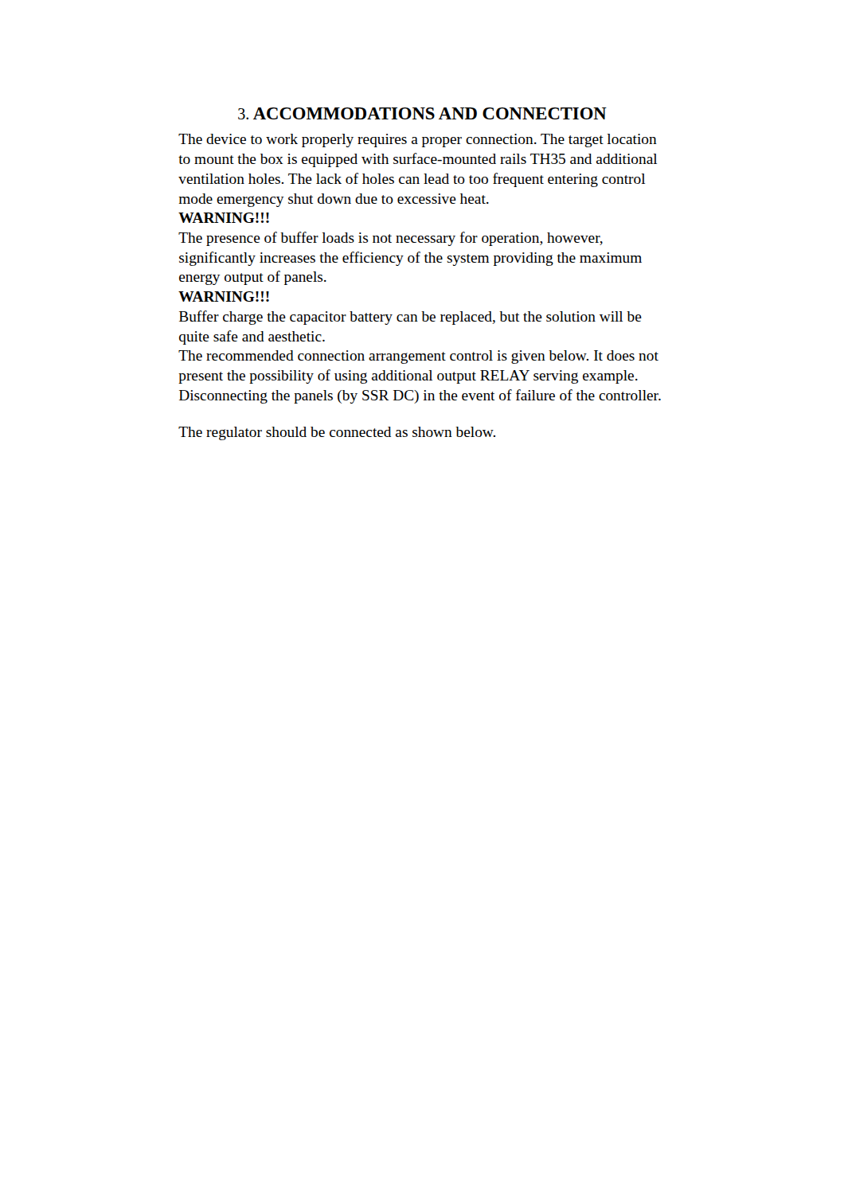3. ACCOMMODATIONS AND CONNECTION
The device to work properly requires a proper connection. The target location to mount the box is equipped with surface-mounted rails TH35 and additional ventilation holes. The lack of holes can lead to too frequent entering control mode emergency shut down due to excessive heat.
WARNING!!!
The presence of buffer loads is not necessary for operation, however, significantly increases the efficiency of the system providing the maximum energy output of panels.
WARNING!!!
Buffer charge the capacitor battery can be replaced, but the solution will be quite safe and aesthetic.
The recommended connection arrangement control is given below. It does not present the possibility of using additional output RELAY serving example. Disconnecting the panels (by SSR DC) in the event of failure of the controller.
The regulator should be connected as shown below.